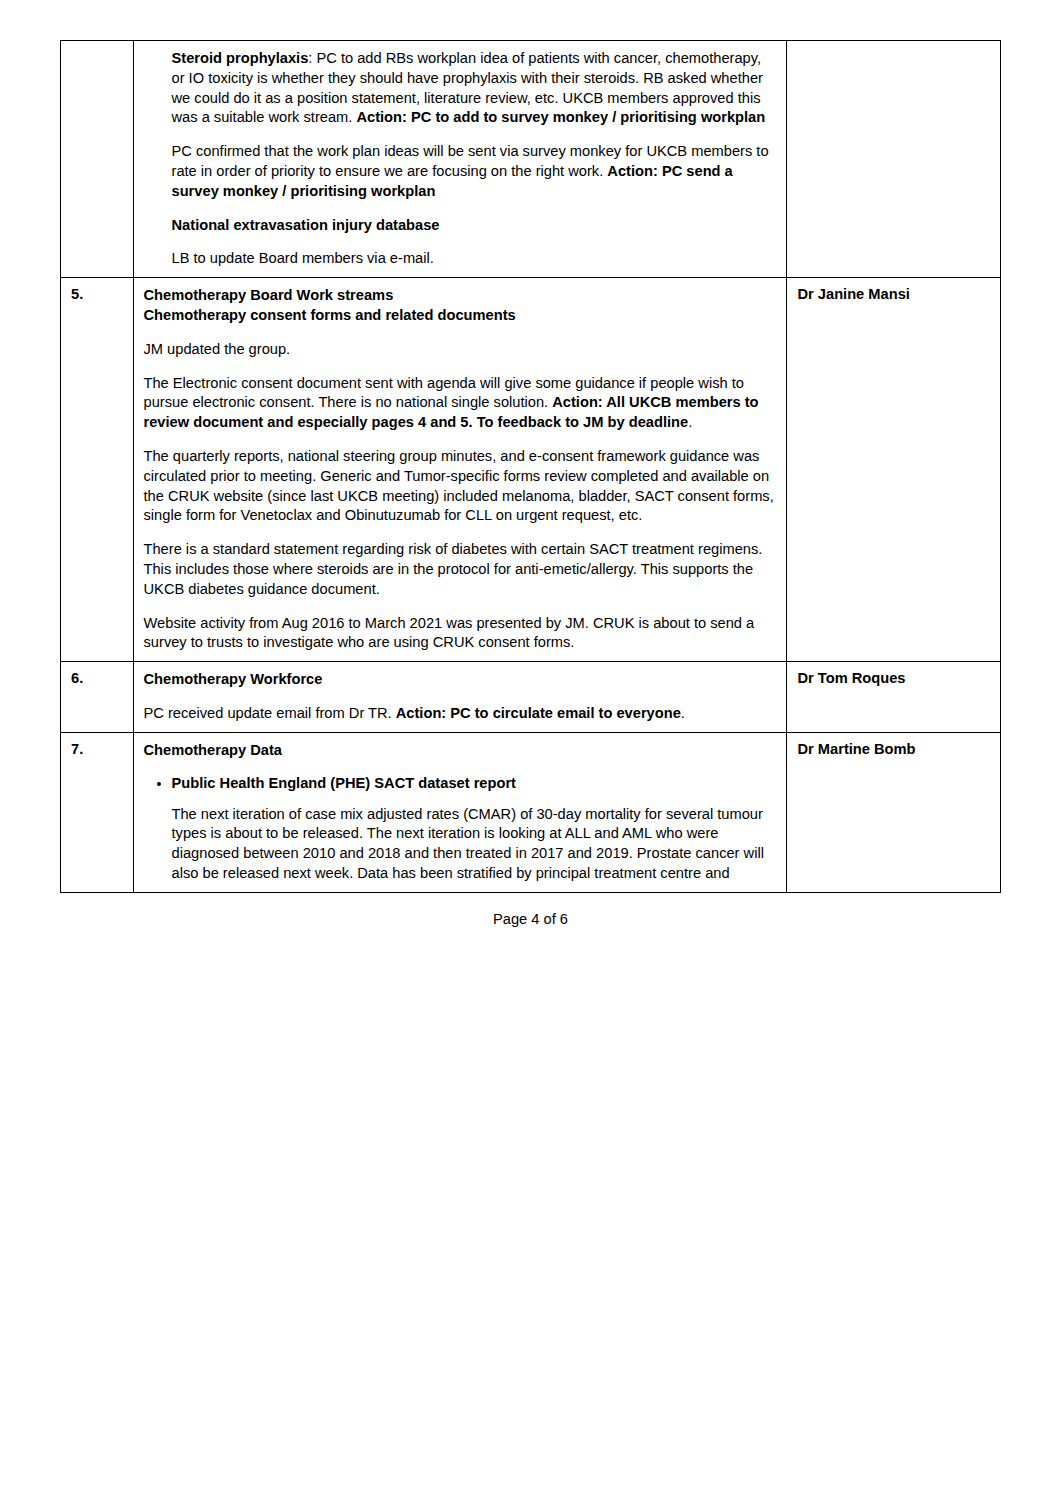| | Steroid prophylaxis : PC to add RBs workplan idea of patients with cancer, chemotherapy, or IO toxicity is whether they should have prophylaxis with their steroids. RB asked whether we could do it as a position statement, literature review, etc. UKCB members approved this was a suitable work stream. Action: PC to add to survey monkey / prioritising workplan PC confirmed that the work plan ideas will be sent via survey monkey for UKCB members to rate in order of priority to ensure we are focusing on the right work. Action: PC send a survey monkey / prioritising workplan National extravasation injury database LB to update Board members via e-mail. | |
| 5. | Chemotherapy Board Work streams Chemotherapy consent forms and related documents JM updated the group. The Electronic consent document sent with agenda will give some guidance if people wish to pursue electronic consent. There is no national single solution. Action: All UKCB members to review document and especially pages 4 and 5. To feedback to JM by deadline . The quarterly reports, national steering group minutes, and e-consent framework guidance was circulated prior to meeting. Generic and Tumor-specific forms review completed and available on the CRUK website (since last UKCB meeting) included melanoma, bladder, SACT consent forms, single form for Venetoclax and Obinutuzumab for CLL on urgent request, etc. There is a standard statement regarding risk of diabetes with certain SACT treatment regimens. This includes those where steroids are in the protocol for anti-emetic/allergy. This supports the UKCB diabetes guidance document. Website activity from Aug 2016 to March 2021 was presented by JM. CRUK is about to send a survey to trusts to investigate who are using CRUK consent forms. | Dr Janine Mansi |
| 6. | Chemotherapy Workforce PC received update email from Dr TR. Action: PC to circulate email to everyone . | Dr Tom Roques |
| 7. | Chemotherapy Data Public Health England (PHE) SACT dataset report The next iteration of case mix adjusted rates (CMAR) of 30-day mortality for several tumour types is about to be released. The next iteration is looking at ALL and AML who were diagnosed between 2010 and 2018 and then treated in 2017 and 2019. Prostate cancer will also be released next week. Data has been stratified by principal treatment centre and | Dr Martine Bomb |
Page 4 of 6